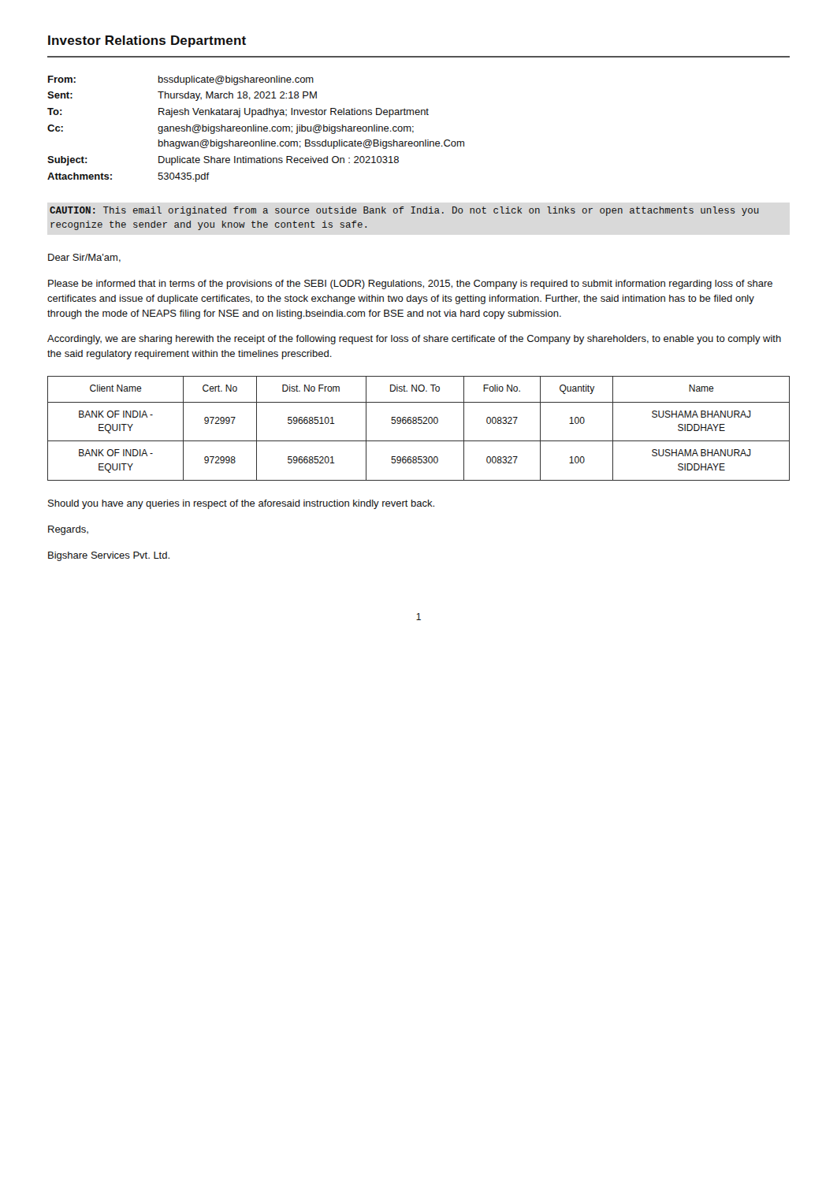Investor Relations Department
| From: | bssduplicate@bigshareonline.com |
| Sent: | Thursday, March 18, 2021 2:18 PM |
| To: | Rajesh Venkataraj Upadhya; Investor Relations Department |
| Cc: | ganesh@bigshareonline.com; jibu@bigshareonline.com; bhagwan@bigshareonline.com; Bssduplicate@Bigshareonline.Com |
| Subject: | Duplicate Share Intimations Received On : 20210318 |
| Attachments: | 530435.pdf |
CAUTION: This email originated from a source outside Bank of India. Do not click on links or open attachments unless you recognize the sender and you know the content is safe.
Dear Sir/Ma'am,
Please be informed that in terms of the provisions of the SEBI (LODR) Regulations, 2015, the Company is required to submit information regarding loss of share certificates and issue of duplicate certificates, to the stock exchange within two days of its getting information. Further, the said intimation has to be filed only through the mode of NEAPS filing for NSE and on listing.bseindia.com for BSE and not via hard copy submission.
Accordingly, we are sharing herewith the receipt of the following request for loss of share certificate of the Company by shareholders, to enable you to comply with the said regulatory requirement within the timelines prescribed.
| Client Name | Cert. No | Dist. No From | Dist. NO. To | Folio No. | Quantity | Name |
| --- | --- | --- | --- | --- | --- | --- |
| BANK OF INDIA - EQUITY | 972997 | 596685101 | 596685200 | 008327 | 100 | SUSHAMA BHANURAJ SIDDHAYE |
| BANK OF INDIA - EQUITY | 972998 | 596685201 | 596685300 | 008327 | 100 | SUSHAMA BHANURAJ SIDDHAYE |
Should you have any queries in respect of the aforesaid instruction kindly revert back.
Regards,
Bigshare Services Pvt. Ltd.
1